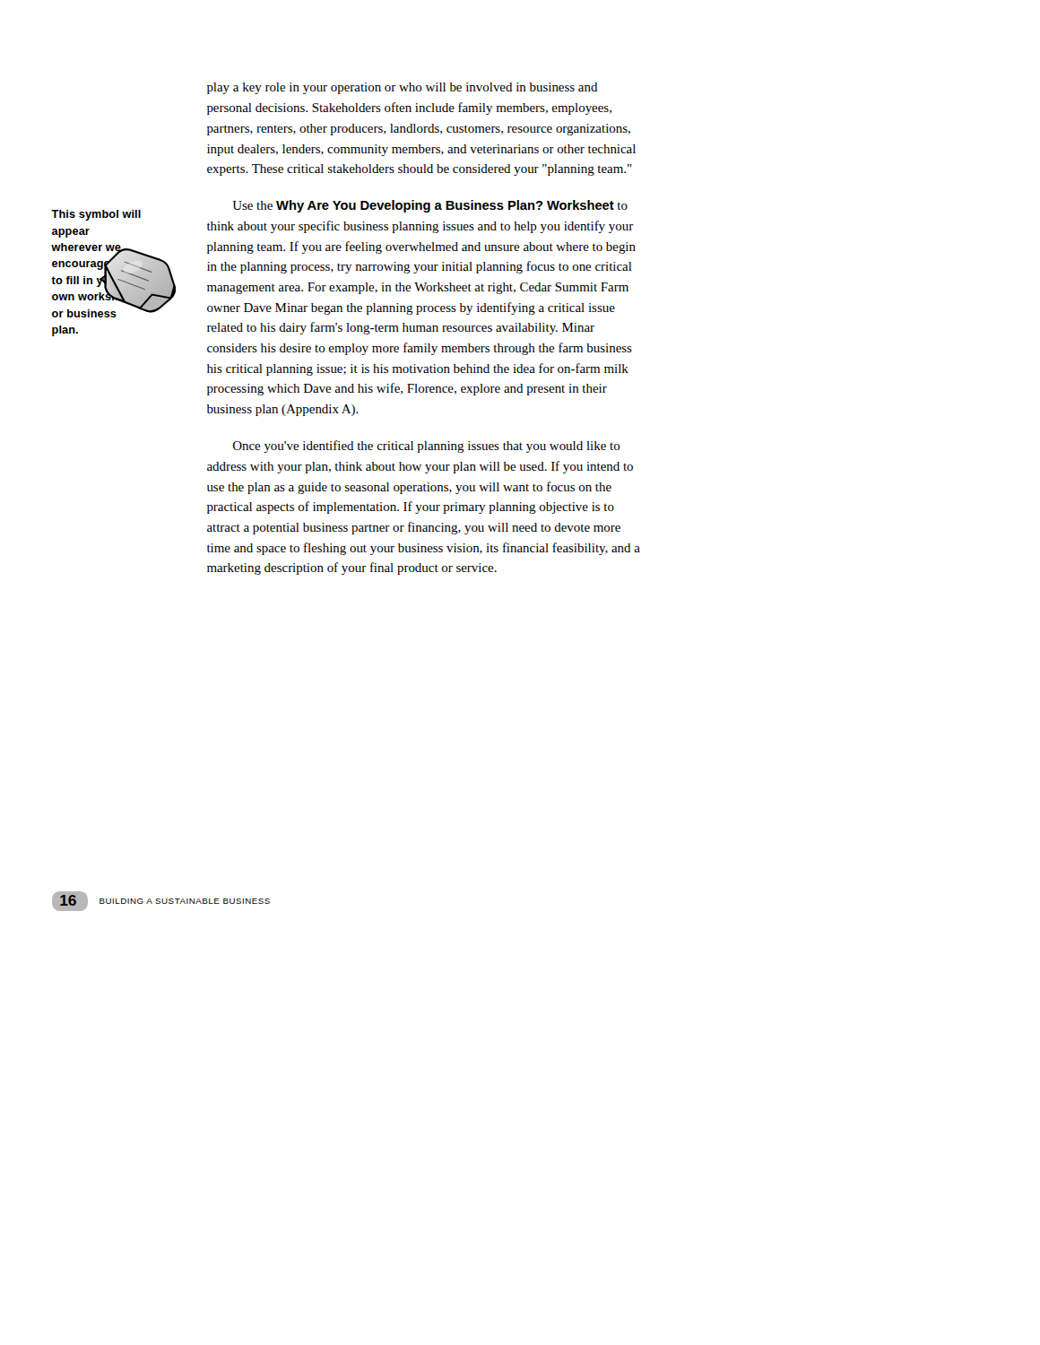This symbol will appear wherever we encourage you to fill in your own worksheet or business plan.
play a key role in your operation or who will be involved in business and personal decisions. Stakeholders often include family members, employees, partners, renters, other producers, landlords, customers, resource organizations, input dealers, lenders, community members, and veterinarians or other technical experts. These critical stakeholders should be considered your "planning team."
Use the Why Are You Developing a Business Plan? Worksheet to think about your specific business planning issues and to help you identify your planning team. If you are feeling overwhelmed and unsure about where to begin in the planning process, try narrowing your initial planning focus to one critical management area. For example, in the Worksheet at right, Cedar Summit Farm owner Dave Minar began the planning process by identifying a critical issue related to his dairy farm's long-term human resources availability. Minar considers his desire to employ more family members through the farm business his critical planning issue; it is his motivation behind the idea for on-farm milk processing which Dave and his wife, Florence, explore and present in their business plan (Appendix A).
Once you've identified the critical planning issues that you would like to address with your plan, think about how your plan will be used. If you intend to use the plan as a guide to seasonal operations, you will want to focus on the practical aspects of implementation. If your primary planning objective is to attract a potential business partner or financing, you will need to devote more time and space to fleshing out your business vision, its financial feasibility, and a marketing description of your final product or service.
16
BUILDING A SUSTAINABLE BUSINESS